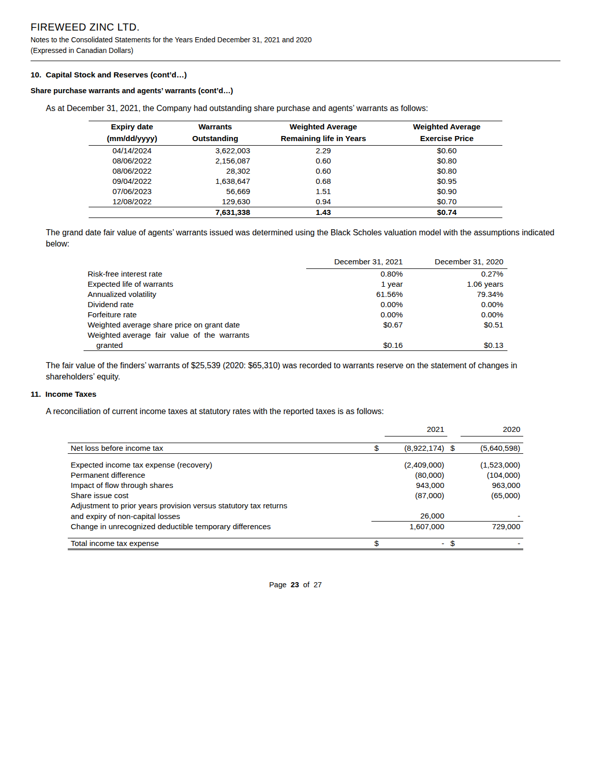FIREWEED ZINC LTD.
Notes to the Consolidated Statements for the Years Ended December 31, 2021 and 2020
(Expressed in Canadian Dollars)
10. Capital Stock and Reserves (cont’d…)
Share purchase warrants and agents’ warrants (cont’d…)
As at December 31, 2021, the Company had outstanding share purchase and agents’ warrants as follows:
| Expiry date | Warrants | Weighted Average | Weighted Average |
| --- | --- | --- | --- |
| (mm/dd/yyyy) | Outstanding | Remaining life in Years | Exercise Price |
| 04/14/2024 | 3,622,003 | 2.29 | $0.60 |
| 08/06/2022 | 2,156,087 | 0.60 | $0.80 |
| 08/06/2022 | 28,302 | 0.60 | $0.80 |
| 09/04/2022 | 1,638,647 | 0.68 | $0.95 |
| 07/06/2023 | 56,669 | 1.51 | $0.90 |
| 12/08/2022 | 129,630 | 0.94 | $0.70 |
| | 7,631,338 | 1.43 | $0.74 |
The grand date fair value of agents’ warrants issued was determined using the Black Scholes valuation model with the assumptions indicated below:
| | December 31, 2021 | December 31, 2020 |
| --- | --- | --- |
| Risk-free interest rate | 0.80% | 0.27% |
| Expected life of warrants | 1 year | 1.06 years |
| Annualized volatility | 61.56% | 79.34% |
| Dividend rate | 0.00% | 0.00% |
| Forfeiture rate | 0.00% | 0.00% |
| Weighted average share price on grant date | $0.67 | $0.51 |
| Weighted average fair value of the warrants | | |
| granted | $0.16 | $0.13 |
The fair value of the finders’ warrants of $25,539 (2020: $65,310) was recorded to warrants reserve on the statement of changes in shareholders’ equity.
11. Income Taxes
A reconciliation of current income taxes at statutory rates with the reported taxes is as follows:
| | | 2021 | | 2020 |
| --- | --- | --- | --- | --- |
| Net loss before income tax | $ | (8,922,174) | $ | (5,640,598) |
| Expected income tax expense (recovery) | | (2,409,000) | | (1,523,000) |
| Permanent difference | | (80,000) | | (104,000) |
| Impact of flow through shares | | 943,000 | | 963,000 |
| Share issue cost | | (87,000) | | (65,000) |
| Adjustment to prior years provision versus statutory tax returns | | | | |
| and expiry of non-capital losses | | 26,000 | | - |
| Change in unrecognized deductible temporary differences | | 1,607,000 | | 729,000 |
| Total income tax expense | $ | - | $ | - |
Page 23 of 27